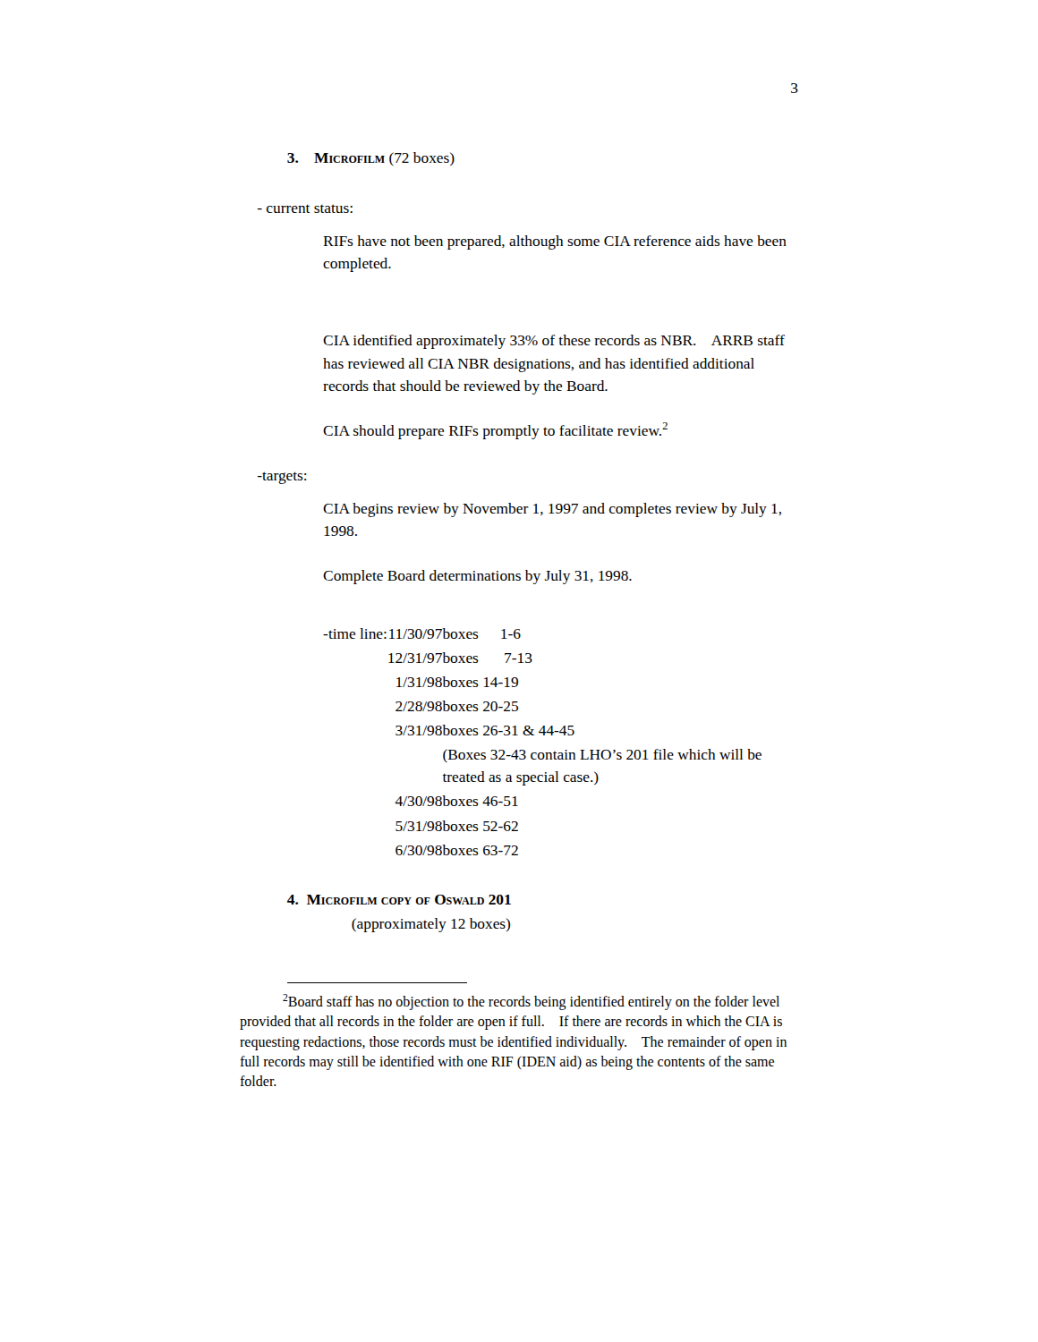3
3. Microfilm (72 boxes)
- current status:
RIFs have not been prepared, although some CIA reference aids have been completed.
CIA identified approximately 33% of these records as NBR. ARRB staff has reviewed all CIA NBR designations, and has identified additional records that should be reviewed by the Board.
CIA should prepare RIFs promptly to facilitate review.2
-targets:
CIA begins review by November 1, 1997 and completes review by July 1, 1998.
Complete Board determinations by July 31, 1998.
| -time line: | 11/30/97 | boxes 1-6 |
| | 12/31/97 | boxes 7-13 |
| | 1/31/98 | boxes 14-19 |
| | 2/28/98 | boxes 20-25 |
| | 3/31/98 | boxes 26-31 & 44-45 |
| | | (Boxes 32-43 contain LHO’s 201 file which will be treated as a special case.) |
| | 4/30/98 | boxes 46-51 |
| | 5/31/98 | boxes 52-62 |
| | 6/30/98 | boxes 63-72 |
4. Microfilm copy of Oswald 201
(approximately 12 boxes)
2Board staff has no objection to the records being identified entirely on the folder level provided that all records in the folder are open if full. If there are records in which the CIA is requesting redactions, those records must be identified individually. The remainder of open in full records may still be identified with one RIF (IDEN aid) as being the contents of the same folder.